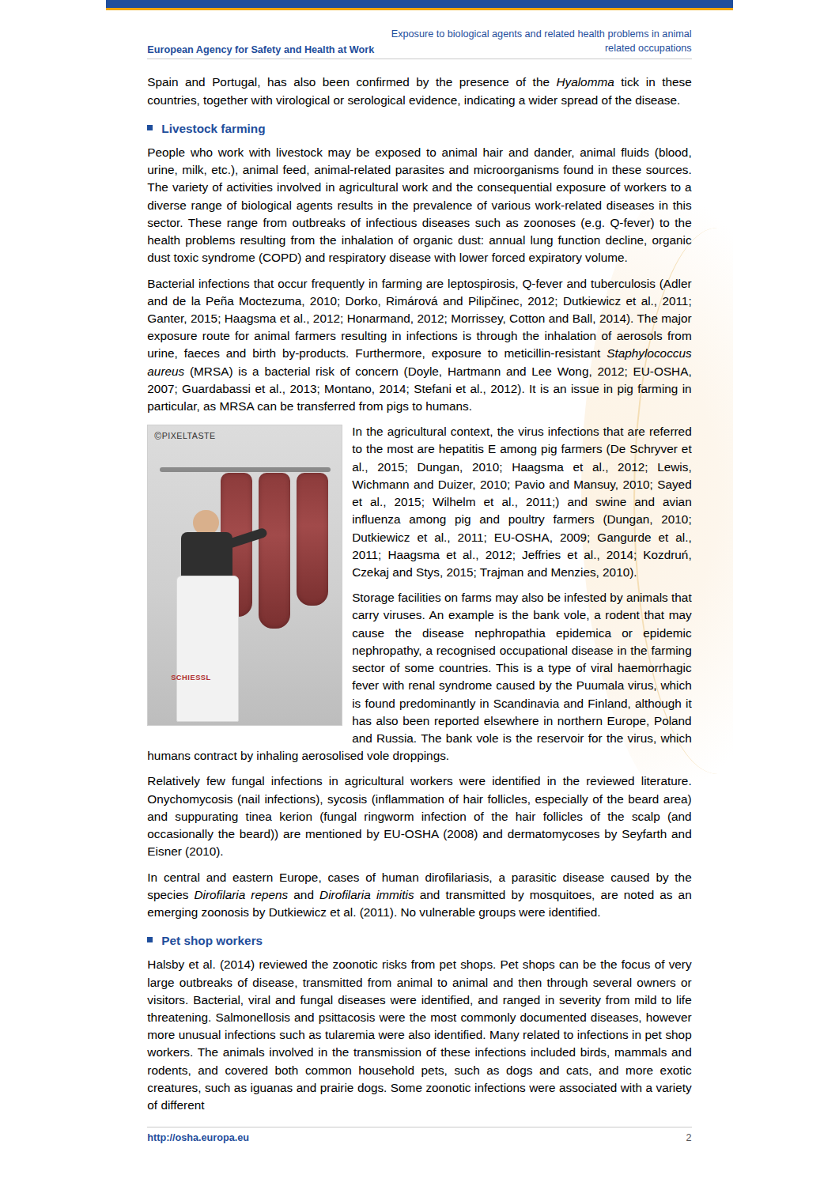European Agency for Safety and Health at Work
Exposure to biological agents and related health problems in animal related occupations
Spain and Portugal, has also been confirmed by the presence of the Hyalomma tick in these countries, together with virological or serological evidence, indicating a wider spread of the disease.
Livestock farming
People who work with livestock may be exposed to animal hair and dander, animal fluids (blood, urine, milk, etc.), animal feed, animal-related parasites and microorganisms found in these sources. The variety of activities involved in agricultural work and the consequential exposure of workers to a diverse range of biological agents results in the prevalence of various work-related diseases in this sector. These range from outbreaks of infectious diseases such as zoonoses (e.g. Q-fever) to the health problems resulting from the inhalation of organic dust: annual lung function decline, organic dust toxic syndrome (COPD) and respiratory disease with lower forced expiratory volume.
Bacterial infections that occur frequently in farming are leptospirosis, Q-fever and tuberculosis (Adler and de la Peña Moctezuma, 2010; Dorko, Rimárová and Pilipčinec, 2012; Dutkiewicz et al., 2011; Ganter, 2015; Haagsma et al., 2012; Honarmand, 2012; Morrissey, Cotton and Ball, 2014). The major exposure route for animal farmers resulting in infections is through the inhalation of aerosols from urine, faeces and birth by-products. Furthermore, exposure to meticillin-resistant Staphylococcus aureus (MRSA) is a bacterial risk of concern (Doyle, Hartmann and Lee Wong, 2012; EU-OSHA, 2007; Guardabassi et al., 2013; Montano, 2014; Stefani et al., 2012). It is an issue in pig farming in particular, as MRSA can be transferred from pigs to humans.
SCHIESSL
©PIXELTASTE
In the agricultural context, the virus infections that are referred to the most are hepatitis E among pig farmers (De Schryver et al., 2015; Dungan, 2010; Haagsma et al., 2012; Lewis, Wichmann and Duizer, 2010; Pavio and Mansuy, 2010; Sayed et al., 2015; Wilhelm et al., 2011;) and swine and avian influenza among pig and poultry farmers (Dungan, 2010; Dutkiewicz et al., 2011; EU-OSHA, 2009; Gangurde et al., 2011; Haagsma et al., 2012; Jeffries et al., 2014; Kozdruń, Czekaj and Stys, 2015; Trajman and Menzies, 2010).
Storage facilities on farms may also be infested by animals that carry viruses. An example is the bank vole, a rodent that may cause the disease nephropathia epidemica or epidemic nephropathy, a recognised occupational disease in the farming sector of some countries. This is a type of viral haemorrhagic fever with renal syndrome caused by the Puumala virus, which is found predominantly in Scandinavia and Finland, although it has also been reported elsewhere in northern Europe, Poland and Russia. The bank vole is the reservoir for the virus, which humans contract by inhaling aerosolised vole droppings.
Relatively few fungal infections in agricultural workers were identified in the reviewed literature. Onychomycosis (nail infections), sycosis (inflammation of hair follicles, especially of the beard area) and suppurating tinea kerion (fungal ringworm infection of the hair follicles of the scalp (and occasionally the beard)) are mentioned by EU-OSHA (2008) and dermatomycoses by Seyfarth and Eisner (2010).
In central and eastern Europe, cases of human dirofilariasis, a parasitic disease caused by the species Dirofilaria repens and Dirofilaria immitis and transmitted by mosquitoes, are noted as an emerging zoonosis by Dutkiewicz et al. (2011). No vulnerable groups were identified.
Pet shop workers
Halsby et al. (2014) reviewed the zoonotic risks from pet shops. Pet shops can be the focus of very large outbreaks of disease, transmitted from animal to animal and then through several owners or visitors. Bacterial, viral and fungal diseases were identified, and ranged in severity from mild to life threatening. Salmonellosis and psittacosis were the most commonly documented diseases, however more unusual infections such as tularemia were also identified. Many related to infections in pet shop workers. The animals involved in the transmission of these infections included birds, mammals and rodents, and covered both common household pets, such as dogs and cats, and more exotic creatures, such as iguanas and prairie dogs. Some zoonotic infections were associated with a variety of different
http://osha.europa.eu
2